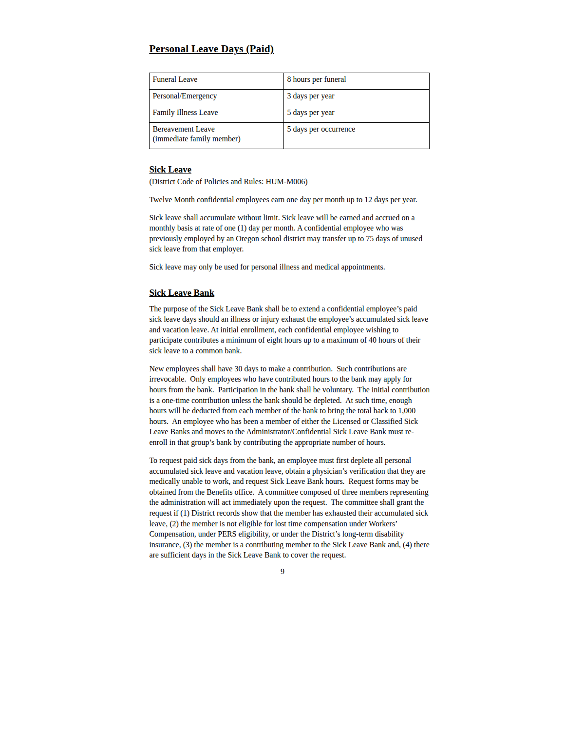Personal Leave Days (Paid)
| Funeral Leave | 8 hours per funeral |
| Personal/Emergency | 3 days per year |
| Family Illness Leave | 5 days per year |
| Bereavement Leave (immediate family member) | 5 days per occurrence |
Sick Leave
(District Code of Policies and Rules: HUM-M006)
Twelve Month confidential employees earn one day per month up to 12 days per year.
Sick leave shall accumulate without limit. Sick leave will be earned and accrued on a monthly basis at rate of one (1) day per month. A confidential employee who was previously employed by an Oregon school district may transfer up to 75 days of unused sick leave from that employer.
Sick leave may only be used for personal illness and medical appointments.
Sick Leave Bank
The purpose of the Sick Leave Bank shall be to extend a confidential employee’s paid sick leave days should an illness or injury exhaust the employee’s accumulated sick leave and vacation leave. At initial enrollment, each confidential employee wishing to participate contributes a minimum of eight hours up to a maximum of 40 hours of their sick leave to a common bank.
New employees shall have 30 days to make a contribution. Such contributions are irrevocable. Only employees who have contributed hours to the bank may apply for hours from the bank. Participation in the bank shall be voluntary. The initial contribution is a one-time contribution unless the bank should be depleted. At such time, enough hours will be deducted from each member of the bank to bring the total back to 1,000 hours. An employee who has been a member of either the Licensed or Classified Sick Leave Banks and moves to the Administrator/Confidential Sick Leave Bank must re-enroll in that group’s bank by contributing the appropriate number of hours.
To request paid sick days from the bank, an employee must first deplete all personal accumulated sick leave and vacation leave, obtain a physician’s verification that they are medically unable to work, and request Sick Leave Bank hours. Request forms may be obtained from the Benefits office. A committee composed of three members representing the administration will act immediately upon the request. The committee shall grant the request if (1) District records show that the member has exhausted their accumulated sick leave, (2) the member is not eligible for lost time compensation under Workers’ Compensation, under PERS eligibility, or under the District’s long-term disability insurance, (3) the member is a contributing member to the Sick Leave Bank and, (4) there are sufficient days in the Sick Leave Bank to cover the request.
9